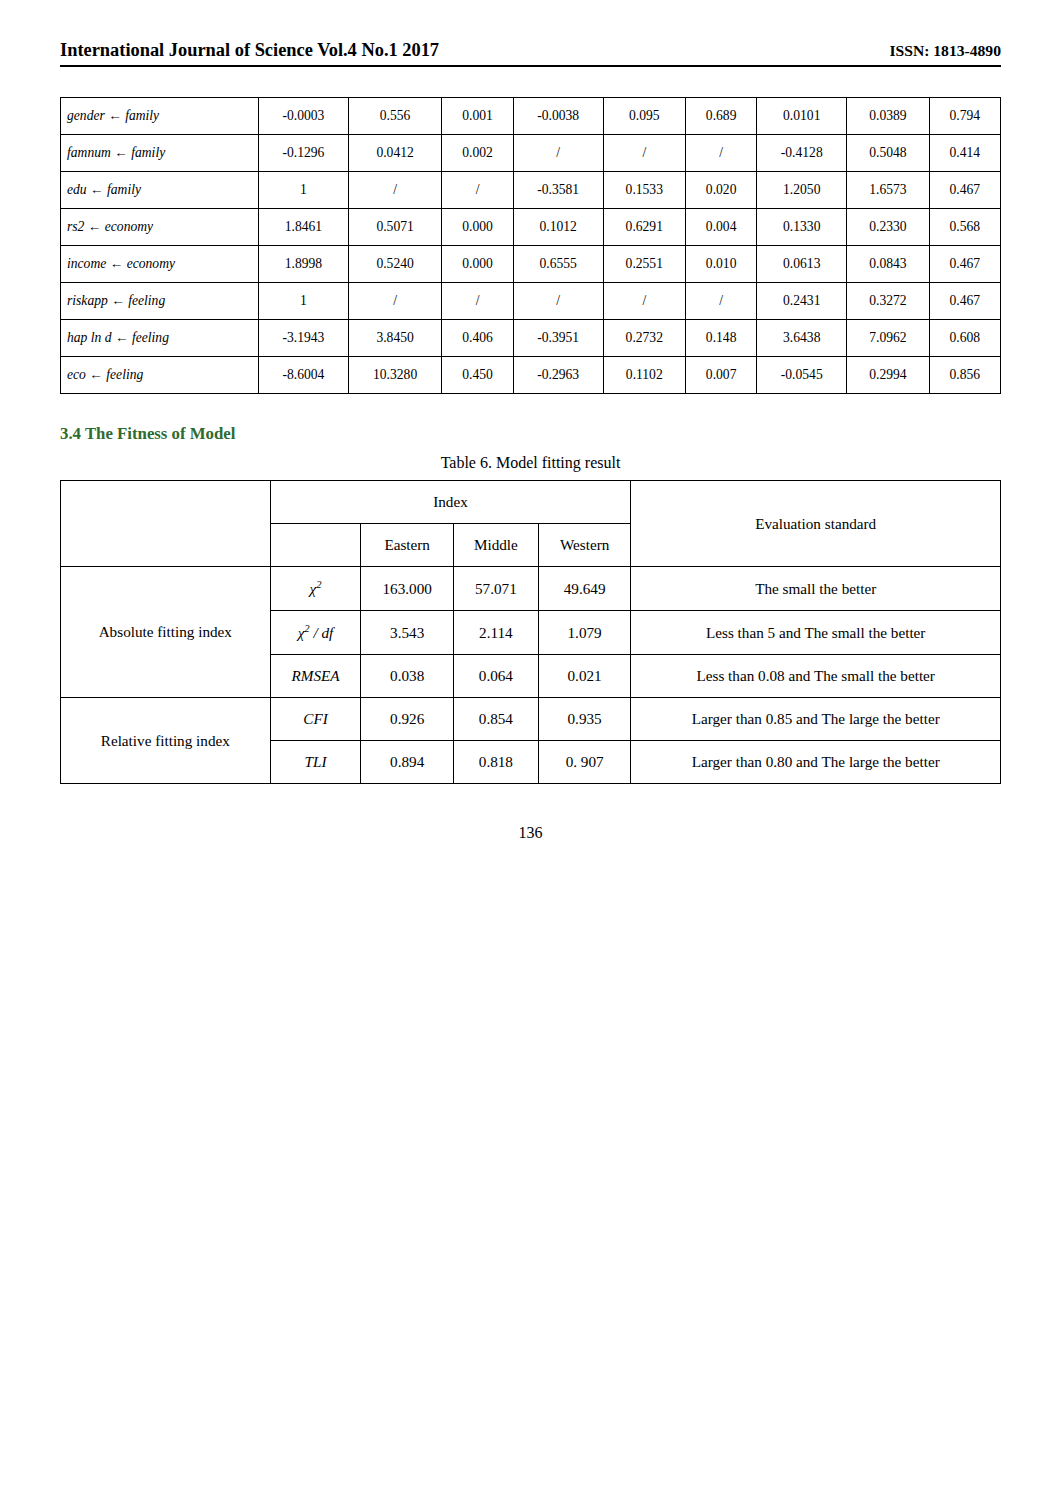International Journal of Science Vol.4 No.1 2017 ISSN: 1813-4890
| gender ← family | -0.0003 | 0.556 | 0.001 | -0.0038 | 0.095 | 0.689 | 0.0101 | 0.0389 | 0.794 |
| famnum ← family | -0.1296 | 0.0412 | 0.002 | / | / | / | -0.4128 | 0.5048 | 0.414 |
| edu ← family | 1 | / | / | -0.3581 | 0.1533 | 0.020 | 1.2050 | 1.6573 | 0.467 |
| rs2 ← economy | 1.8461 | 0.5071 | 0.000 | 0.1012 | 0.6291 | 0.004 | 0.1330 | 0.2330 | 0.568 |
| income ← economy | 1.8998 | 0.5240 | 0.000 | 0.6555 | 0.2551 | 0.010 | 0.0613 | 0.0843 | 0.467 |
| riskapp ← feeling | 1 | / | / | / | / | / | 0.2431 | 0.3272 | 0.467 |
| hap ln d ← feeling | -3.1943 | 3.8450 | 0.406 | -0.3951 | 0.2732 | 0.148 | 3.6438 | 7.0962 | 0.608 |
| eco ← feeling | -8.6004 | 10.3280 | 0.450 | -0.2963 | 0.1102 | 0.007 | -0.0545 | 0.2994 | 0.856 |
3.4 The Fitness of Model
Table 6. Model fitting result
| | Index | Evaluation standard |
| | Eastern | Middle | Western |
| Absolute fitting index | χ 2 | 163.000 | 57.071 | 49.649 | The small the better |
| χ 2 / df | 3.543 | 2.114 | 1.079 | Less than 5 and The small the better |
| RMSEA | 0.038 | 0.064 | 0.021 | Less than 0.08 and The small the better |
| Relative fitting index | CFI | 0.926 | 0.854 | 0.935 | Larger than 0.85 and The large the better |
| TLI | 0.894 | 0.818 | 0. 907 | Larger than 0.80 and The large the better |
136